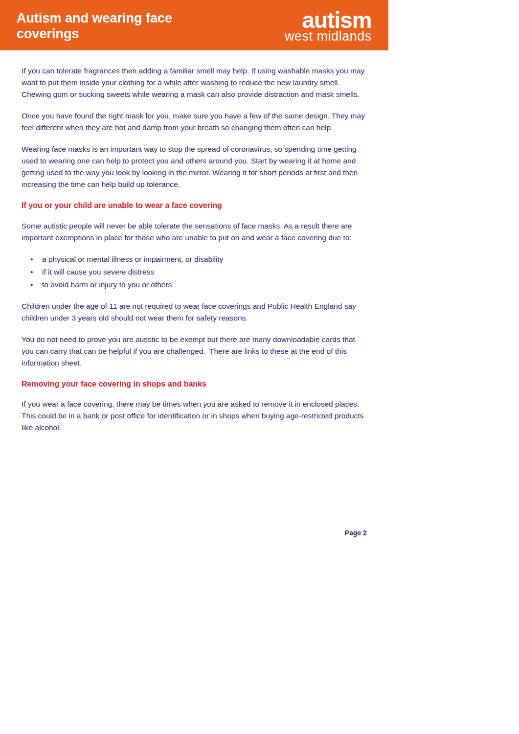Autism and wearing face
coverings
autism west midlands
If you can tolerate fragrances then adding a familiar smell may help. If using washable masks you may want to put them inside your clothing for a while after washing to reduce the new laundry smell. Chewing gum or sucking sweets while wearing a mask can also provide distraction and mask smells.
Once you have found the right mask for you, make sure you have a few of the same design. They may feel different when they are hot and damp from your breath so changing them often can help.
Wearing face masks is an important way to stop the spread of coronavirus, so spending time getting used to wearing one can help to protect you and others around you. Start by wearing it at home and getting used to the way you look by looking in the mirror. Wearing it for short periods at first and then increasing the time can help build up tolerance.
If you or your child are unable to wear a face covering
Some autistic people will never be able tolerate the sensations of face masks. As a result there are important exemptions in place for those who are unable to put on and wear a face covering due to:
a physical or mental illness or impairment, or disability
if it will cause you severe distress
to avoid harm or injury to you or others
Children under the age of 11 are not required to wear face coverings and Public Health England say children under 3 years old should not wear them for safety reasons.
You do not need to prove you are autistic to be exempt but there are many downloadable cards that you can carry that can be helpful if you are challenged. There are links to these at the end of this information sheet.
Removing your face covering in shops and banks
If you wear a face covering, there may be times when you are asked to remove it in enclosed places. This could be in a bank or post office for identification or in shops when buying age-restricted products like alcohol.
Page 2